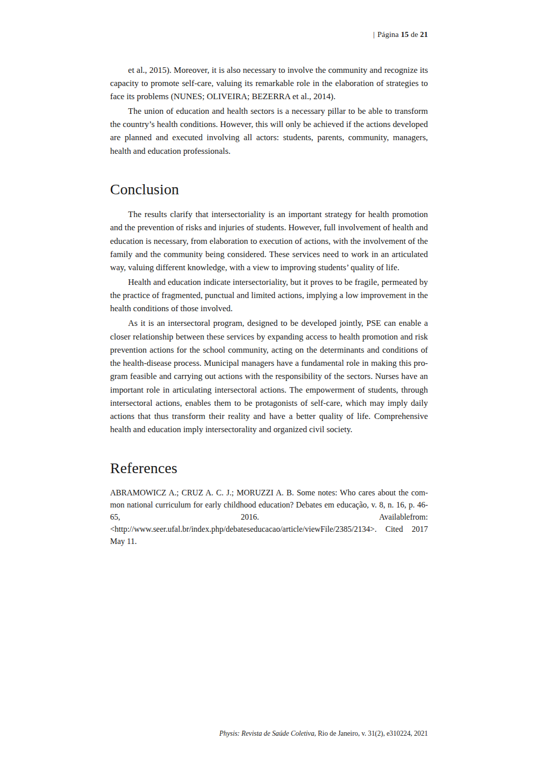|Página 15 de 21
et al., 2015). Moreover, it is also necessary to involve the community and recognize its capacity to promote self-care, valuing its remarkable role in the elaboration of strategies to face its problems (NUNES; OLIVEIRA; BEZERRA et al., 2014).
The union of education and health sectors is a necessary pillar to be able to transform the country’s health conditions. However, this will only be achieved if the actions developed are planned and executed involving all actors: students, parents, community, managers, health and education professionals.
Conclusion
The results clarify that intersectoriality is an important strategy for health promotion and the prevention of risks and injuries of students. However, full involvement of health and education is necessary, from elaboration to execution of actions, with the involvement of the family and the community being considered. These services need to work in an articulated way, valuing different knowledge, with a view to improving students’ quality of life.
Health and education indicate intersectoriality, but it proves to be fragile, permeated by the practice of fragmented, punctual and limited actions, implying a low improvement in the health conditions of those involved.
As it is an intersectoral program, designed to be developed jointly, PSE can enable a closer relationship between these services by expanding access to health promotion and risk prevention actions for the school community, acting on the determinants and conditions of the health-disease process. Municipal managers have a fundamental role in making this program feasible and carrying out actions with the responsibility of the sectors. Nurses have an important role in articulating intersectoral actions. The empowerment of students, through intersectoral actions, enables them to be protagonists of self-care, which may imply daily actions that thus transform their reality and have a better quality of life. Comprehensive health and education imply intersectorality and organized civil society.
References
ABRAMOWICZ A.; CRUZ A. C. J.; MORUZZI A. B. Some notes: Who cares about the common national curriculum for early childhood education? Debates em educação, v. 8, n. 16, p. 46-65, 2016. Availablefrom:<http://www.seer.ufal.br/index.php/debateseducacao/article/viewFile/2385/2134>. Cited 2017 May 11.
Physis: Revista de Saúde Coletiva, Rio de Janeiro, v. 31(2), e310224, 2021